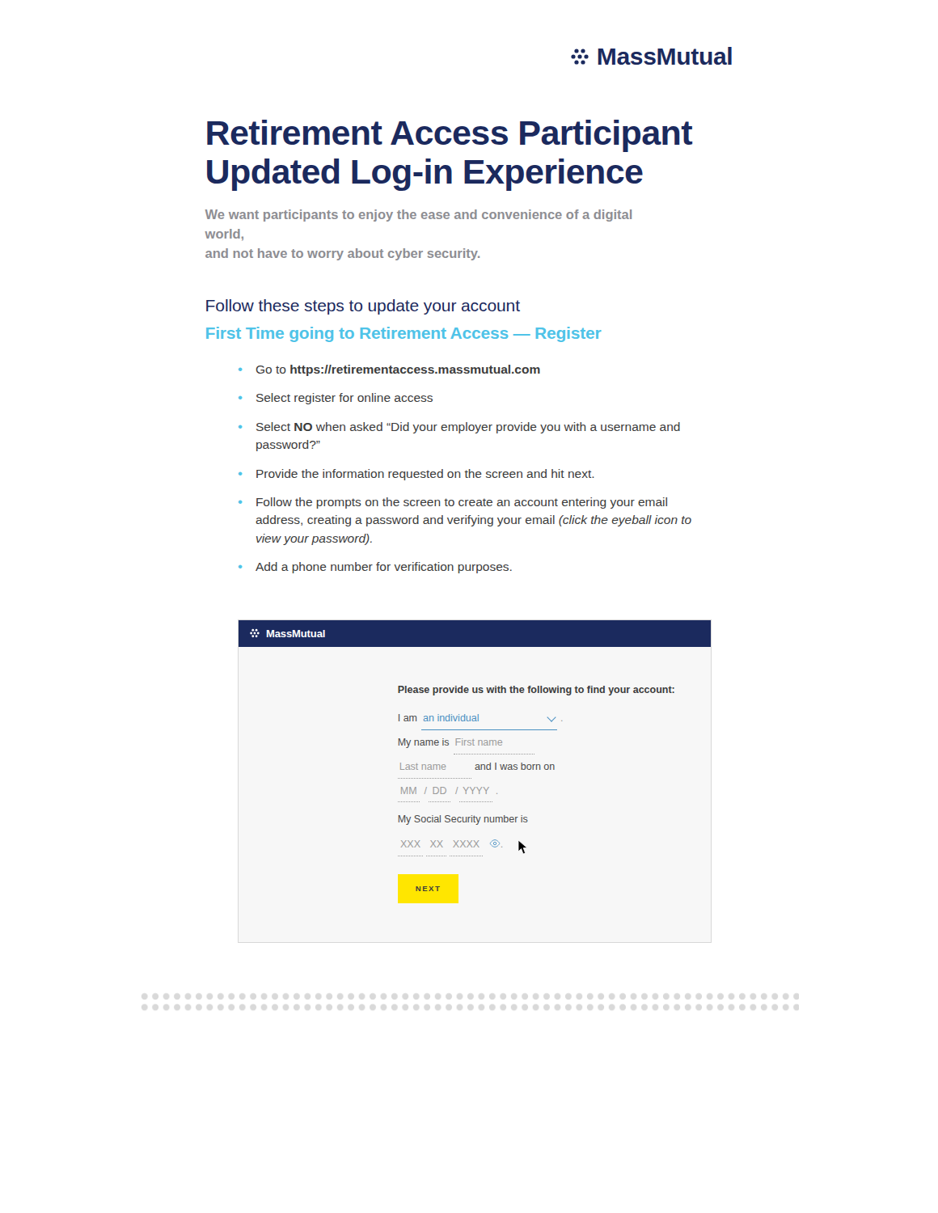MassMutual
Retirement Access Participant
Updated Log-in Experience
We want participants to enjoy the ease and convenience of a digital world,
and not have to worry about cyber security.
Follow these steps to update your account
First Time going to Retirement Access — Register
Go to https://retirementaccess.massmutual.com
Select register for online access
Select NO when asked “Did your employer provide you with a username and password?”
Provide the information requested on the screen and hit next.
Follow the prompts on the screen to create an account entering your email address, creating a password and verifying your email (click the eyeball icon to view your password).
Add a phone number for verification purposes.
MassMutual
Please provide us with the following to find your account:
I am an individual .
My name is First name
Last name and I was born on
MM/DD/YYYY .
My Social Security number is
XXX XX XXXX .
NEXT